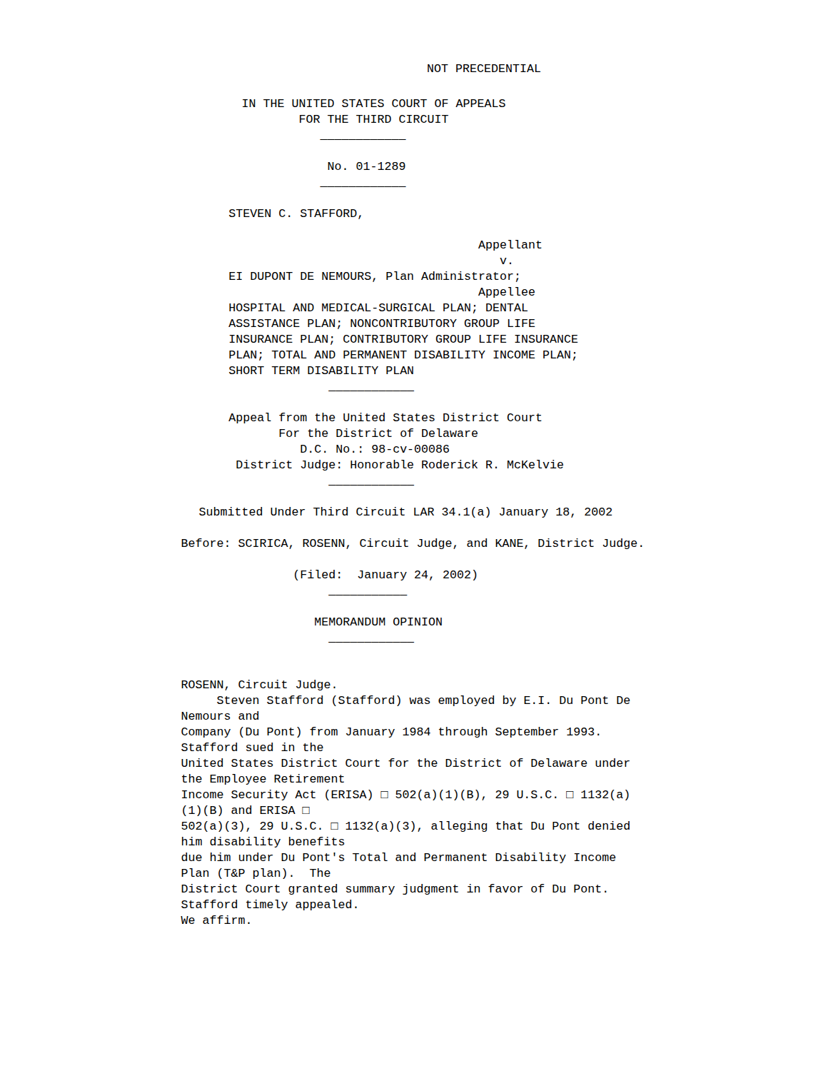NOT PRECEDENTIAL
IN THE UNITED STATES COURT OF APPEALS FOR THE THIRD CIRCUIT ____________ No. 01-1289 ____________
STEVEN C. STAFFORD, Appellant v. EI DUPONT DE NEMOURS, Plan Administrator; Appellee HOSPITAL AND MEDICAL-SURGICAL PLAN; DENTAL ASSISTANCE PLAN; NONCONTRIBUTORY GROUP LIFE INSURANCE PLAN; CONTRIBUTORY GROUP LIFE INSURANCE PLAN; TOTAL AND PERMANENT DISABILITY INCOME PLAN; SHORT TERM DISABILITY PLAN ____________
Appeal from the United States District Court For the District of Delaware D.C. No.: 98-cv-00086 District Judge: Honorable Roderick R. McKelvie ____________
Submitted Under Third Circuit LAR 34.1(a) January 18, 2002
Before: SCIRICA, ROSENN, Circuit Judge, and KANE, District Judge.
(Filed: January 24, 2002) ___________
MEMORANDUM OPINION ____________
ROSENN, Circuit Judge. Steven Stafford (Stafford) was employed by E.I. Du Pont De Nemours and Company (Du Pont) from January 1984 through September 1993. Stafford sued in the United States District Court for the District of Delaware under the Employee Retirement Income Security Act (ERISA) □ 502(a)(1)(B), 29 U.S.C. □ 1132(a)(1)(B) and ERISA □ 502(a)(3), 29 U.S.C. □ 1132(a)(3), alleging that Du Pont denied him disability benefits due him under Du Pont's Total and Permanent Disability Income Plan (T&P plan). The District Court granted summary judgment in favor of Du Pont. Stafford timely appealed. We affirm.